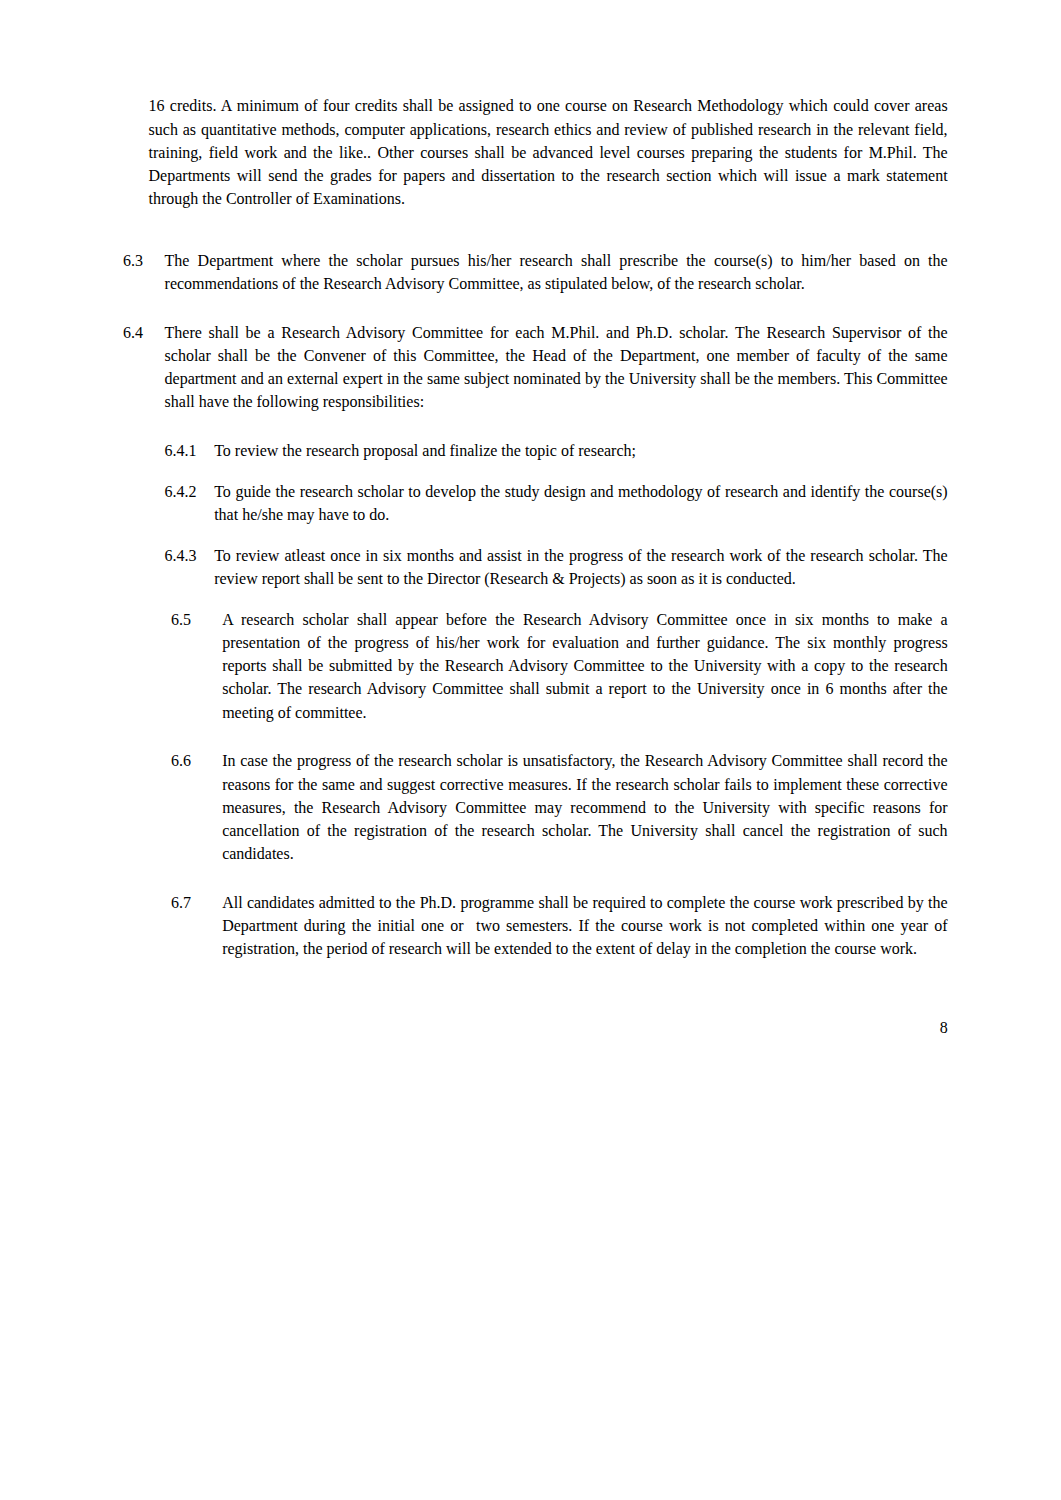16 credits. A minimum of four credits shall be assigned to one course on Research Methodology which could cover areas such as quantitative methods, computer applications, research ethics and review of published research in the relevant field, training, field work and the like.. Other courses shall be advanced level courses preparing the students for M.Phil. The Departments will send the grades for papers and dissertation to the research section which will issue a mark statement through the Controller of Examinations.
6.3
The Department where the scholar pursues his/her research shall prescribe the course(s) to him/her based on the recommendations of the Research Advisory Committee, as stipulated below, of the research scholar.
6.4
There shall be a Research Advisory Committee for each M.Phil. and Ph.D. scholar. The Research Supervisor of the scholar shall be the Convener of this Committee, the Head of the Department, one member of faculty of the same department and an external expert in the same subject nominated by the University shall be the members. This Committee shall have the following responsibilities:
6.4.1
To review the research proposal and finalize the topic of research;
6.4.2
To guide the research scholar to develop the study design and methodology of research and identify the course(s) that he/she may have to do.
6.4.3
To review atleast once in six months and assist in the progress of the research work of the research scholar. The review report shall be sent to the Director (Research & Projects) as soon as it is conducted.
6.5
A research scholar shall appear before the Research Advisory Committee once in six months to make a presentation of the progress of his/her work for evaluation and further guidance. The six monthly progress reports shall be submitted by the Research Advisory Committee to the University with a copy to the research scholar. The research Advisory Committee shall submit a report to the University once in 6 months after the meeting of committee.
6.6
In case the progress of the research scholar is unsatisfactory, the Research Advisory Committee shall record the reasons for the same and suggest corrective measures. If the research scholar fails to implement these corrective measures, the Research Advisory Committee may recommend to the University with specific reasons for cancellation of the registration of the research scholar. The University shall cancel the registration of such candidates.
6.7
All candidates admitted to the Ph.D. programme shall be required to complete the course work prescribed by the Department during the initial one or two semesters. If the course work is not completed within one year of registration, the period of research will be extended to the extent of delay in the completion the course work.
8